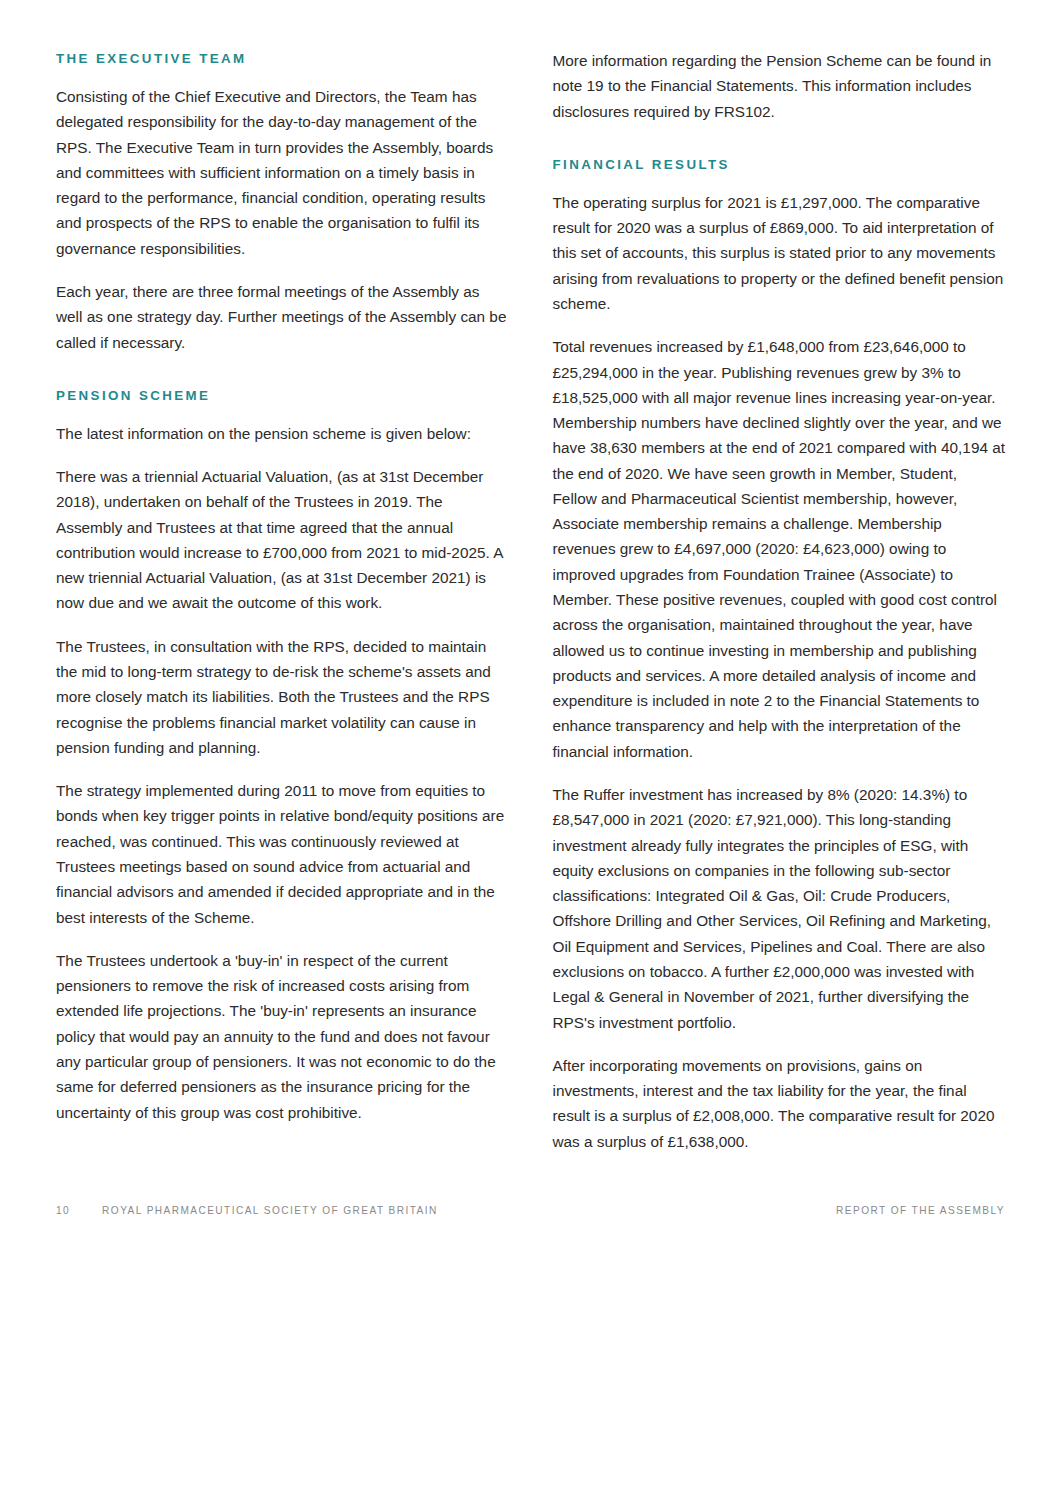The Executive Team
Consisting of the Chief Executive and Directors, the Team has delegated responsibility for the day-to-day management of the RPS. The Executive Team in turn provides the Assembly, boards and committees with sufficient information on a timely basis in regard to the performance, financial condition, operating results and prospects of the RPS to enable the organisation to fulfil its governance responsibilities.
Each year, there are three formal meetings of the Assembly as well as one strategy day. Further meetings of the Assembly can be called if necessary.
Pension Scheme
The latest information on the pension scheme is given below:
There was a triennial Actuarial Valuation, (as at 31st December 2018), undertaken on behalf of the Trustees in 2019. The Assembly and Trustees at that time agreed that the annual contribution would increase to £700,000 from 2021 to mid-2025. A new triennial Actuarial Valuation, (as at 31st December 2021) is now due and we await the outcome of this work.
The Trustees, in consultation with the RPS, decided to maintain the mid to long-term strategy to de-risk the scheme's assets and more closely match its liabilities. Both the Trustees and the RPS recognise the problems financial market volatility can cause in pension funding and planning.
The strategy implemented during 2011 to move from equities to bonds when key trigger points in relative bond/equity positions are reached, was continued. This was continuously reviewed at Trustees meetings based on sound advice from actuarial and financial advisors and amended if decided appropriate and in the best interests of the Scheme.
The Trustees undertook a 'buy-in' in respect of the current pensioners to remove the risk of increased costs arising from extended life projections. The 'buy-in' represents an insurance policy that would pay an annuity to the fund and does not favour any particular group of pensioners. It was not economic to do the same for deferred pensioners as the insurance pricing for the uncertainty of this group was cost prohibitive.
More information regarding the Pension Scheme can be found in note 19 to the Financial Statements. This information includes disclosures required by FRS102.
Financial Results
The operating surplus for 2021 is £1,297,000. The comparative result for 2020 was a surplus of £869,000. To aid interpretation of this set of accounts, this surplus is stated prior to any movements arising from revaluations to property or the defined benefit pension scheme.
Total revenues increased by £1,648,000 from £23,646,000 to £25,294,000 in the year. Publishing revenues grew by 3% to £18,525,000 with all major revenue lines increasing year-on-year. Membership numbers have declined slightly over the year, and we have 38,630 members at the end of 2021 compared with 40,194 at the end of 2020. We have seen growth in Member, Student, Fellow and Pharmaceutical Scientist membership, however, Associate membership remains a challenge. Membership revenues grew to £4,697,000 (2020: £4,623,000) owing to improved upgrades from Foundation Trainee (Associate) to Member. These positive revenues, coupled with good cost control across the organisation, maintained throughout the year, have allowed us to continue investing in membership and publishing products and services. A more detailed analysis of income and expenditure is included in note 2 to the Financial Statements to enhance transparency and help with the interpretation of the financial information.
The Ruffer investment has increased by 8% (2020: 14.3%) to £8,547,000 in 2021 (2020: £7,921,000). This long-standing investment already fully integrates the principles of ESG, with equity exclusions on companies in the following sub-sector classifications: Integrated Oil & Gas, Oil: Crude Producers, Offshore Drilling and Other Services, Oil Refining and Marketing, Oil Equipment and Services, Pipelines and Coal. There are also exclusions on tobacco. A further £2,000,000 was invested with Legal & General in November of 2021, further diversifying the RPS's investment portfolio.
After incorporating movements on provisions, gains on investments, interest and the tax liability for the year, the final result is a surplus of £2,008,000. The comparative result for 2020 was a surplus of £1,638,000.
10 Royal Pharmaceutical Society of Great Britain Report of the Assembly